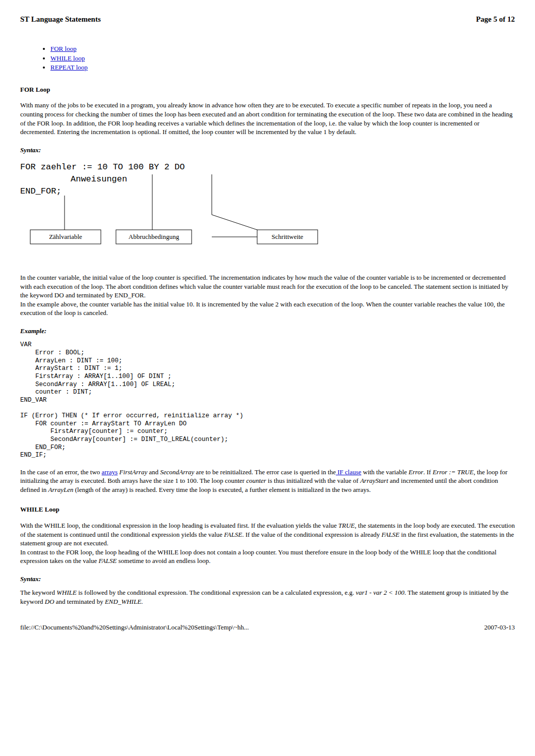ST Language Statements
Page 5 of 12
FOR loop
WHILE loop
REPEAT loop
FOR Loop
With many of the jobs to be executed in a program, you already know in advance how often they are to be executed. To execute a specific number of repeats in the loop, you need a counting process for checking the number of times the loop has been executed and an abort condition for terminating the execution of the loop. These two data are combined in the heading of the FOR loop. In addition, the FOR loop heading receives a variable which defines the incrementation of the loop, i.e. the value by which the loop counter is incremented or decremented. Entering the incrementation is optional. If omitted, the loop counter will be incremented by the value 1 by default.
Syntax:
FOR zaehler := 10 TO 100 BY 2 DO Anweisungen END_FOR; Zählvariable Abbruchbedingung Schrittweite
In the counter variable, the initial value of the loop counter is specified. The incrementation indicates by how much the value of the counter variable is to be incremented or decremented with each execution of the loop. The abort condition defines which value the counter variable must reach for the execution of the loop to be canceled. The statement section is initiated by the keyword DO and terminated by END_FOR.
In the example above, the counter variable has the initial value 10. It is incremented by the value 2 with each execution of the loop. When the counter variable reaches the value 100, the execution of the loop is canceled.
Example:
VAR
    Error : BOOL;
    ArrayLen : DINT := 100;
    ArrayStart : DINT := 1;
    FirstArray : ARRAY[1..100] OF DINT ;
    SecondArray : ARRAY[1..100] OF LREAL;
    counter : DINT;
END_VAR

IF (Error) THEN (* If error occurred, reinitialize array *)
    FOR counter := ArrayStart TO ArrayLen DO
        FirstArray[counter] := counter;
        SecondArray[counter] := DINT_TO_LREAL(counter);
    END_FOR;
END_IF;
In the case of an error, the two arrays FirstArray and SecondArray are to be reinitialized. The error case is queried in the IF clause with the variable Error. If Error := TRUE, the loop for initializing the array is executed. Both arrays have the size 1 to 100. The loop counter counter is thus initialized with the value of ArrayStart and incremented until the abort condition defined in ArrayLen (length of the array) is reached. Every time the loop is executed, a further element is initialized in the two arrays.
WHILE Loop
With the WHILE loop, the conditional expression in the loop heading is evaluated first. If the evaluation yields the value TRUE, the statements in the loop body are executed. The execution of the statement is continued until the conditional expression yields the value FALSE. If the value of the conditional expression is already FALSE in the first evaluation, the statements in the statement group are not executed.
In contrast to the FOR loop, the loop heading of the WHILE loop does not contain a loop counter. You must therefore ensure in the loop body of the WHILE loop that the conditional expression takes on the value FALSE sometime to avoid an endless loop.
Syntax:
The keyword WHILE is followed by the conditional expression. The conditional expression can be a calculated expression, e.g. var1 - var 2 < 100. The statement group is initiated by the keyword DO and terminated by END_WHILE.
file://C:\Documents%20and%20Settings\Administrator\Local%20Settings\Temp\~hh...
2007-03-13